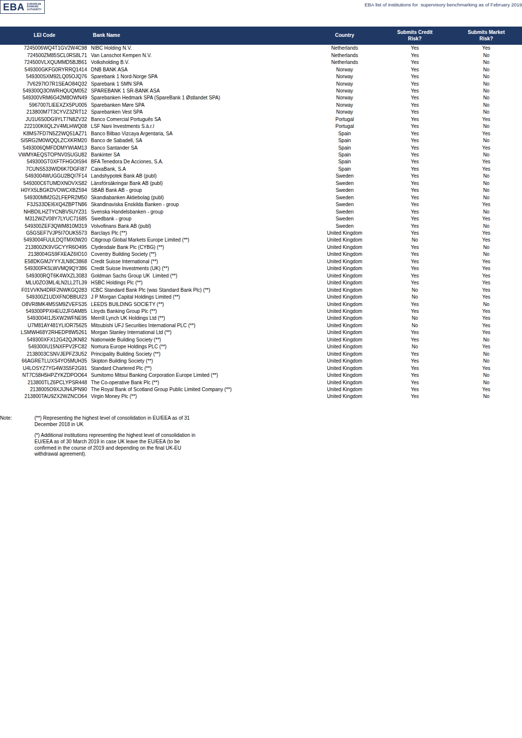EBA EUROPEAN
BANKING
AUTHORITY
EBA list of institutions for supervisory benchmarking as of February 2019
| LEI Code | Bank Name | Country | Submits Credit Risk? | Submits Market Risk? |
| --- | --- | --- | --- | --- |
| 7245006WQ4T1GV2W4C98 | NIBC Holding N.V. | Netherlands | Yes | Yes |
| 724500ZM85SCL0RS8L71 | Van Lanschot Kempen N.V. | Netherlands | Yes | No |
| 724500VLXQUMMD5BJB61 | Volksholding B.V. | Netherlands | Yes | No |
| 549300GKFG0RYRRQ1414 | DNB BANK ASA | Norway | Yes | No |
| 549300SXM92LQ05OJQ76 | Sparebank 1 Nord-Norge SPA | Norway | Yes | No |
| 7V6297IO7R1SEAO84Q32 | Sparebank 1 SMN SPA | Norway | Yes | No |
| 549300Q3OIWRHQUQM052 | SPAREBANK 1 SR-BANK ASA | Norway | Yes | No |
| 549300VRM6G42M8OWN49 | Sparebanken Hedmark SPA (SpareBank 1 Østlandet SPA) | Norway | Yes | No |
| 5967007LIEEXZX5PU005 | Sparebanken Møre SPA | Norway | Yes | No |
| 213800M7T3CYVZ3ZRT12 | Sparebanken Vest SPA | Norway | Yes | No |
| JU1U6S0DG9YLT7N8ZV32 | Banco Comercial Português SA | Portugal | Yes | Yes |
| 222100K6QL2V4MLHWQ08 | LSF Nani Investments S.à.r.l | Portugal | Yes | No |
| K8MS7FD7N5Z2WQ51AZ71 | Banco Bilbao Vizcaya Argentaria, SA | Spain | Yes | Yes |
| SI5RG2M0WQQLZCXKRM20 | Banco de Sabadell, SA | Spain | Yes | No |
| 5493006QMFDDMYWIAM13 | Banco Santander SA | Spain | Yes | Yes |
| VWMYAEQSTOPNV0SUGU82 | Bankinter SA | Spain | Yes | No |
| 549300GT0XFTFHGOIS94 | BFA Tenedora De Acciones, S.A. | Spain | Yes | Yes |
| 7CUNS533WID6K7DGFI87 | CaixaBank, S.A | Spain | Yes | Yes |
| 5493004WUGGU2BQI7F14 | Landshypotek Bank AB (publ) | Sweden | Yes | No |
| 549300C6TUMDXNOVXS82 | Länsförsäkringar Bank AB (publ) | Sweden | Yes | No |
| H0YX5LBGKDVOWCXBZ594 | SBAB Bank AB - group | Sweden | Yes | No |
| 549300MM2G2LFEPR2M50 | Skandiabanken Aktiebolag (publ) | Sweden | Yes | No |
| F3JS33DEI6XQ4ZBPTN86 | Skandinaviska Enskilda Banken - group | Sweden | Yes | Yes |
| NHBDILHZTYCNBV5UYZ31 | Svenska Handelsbanken - group | Sweden | Yes | No |
| M312WZV08Y7LYUC71685 | Swedbank - group | Sweden | Yes | Yes |
| 549300ZEF3QWM810M319 | Volvofinans Bank AB (publ) | Sweden | Yes | No |
| G5GSEF7VJP5I7OUK5573 | Barclays Plc (**) | United Kingdom | Yes | Yes |
| 5493004FUULDQTMX0W20 | Citigroup Global Markets Europe Limited (**) | United Kingdom | No | Yes |
| 213800ZK9VGCYYR6O495 | Clydesdale Bank Plc (CYBG) (**) | United Kingdom | Yes | No |
| 2138004GS9FXEAZ6IO10 | Coventry Building Society (**) | United Kingdom | Yes | No |
| E58DKGMJYYYJLN8C3868 | Credit Suisse International (**) | United Kingdom | Yes | Yes |
| 549300FK5LWVMQ9QY386 | Credit Suisse Investments (UK) (**) | United Kingdom | Yes | Yes |
| 549300RQT6K4WXZL3083 | Goldman Sachs Group UK Limited (**) | United Kingdom | Yes | Yes |
| MLU0ZO3ML4LN2LL2TL39 | HSBC Holdings Plc (**) | United Kingdom | Yes | Yes |
| F01VVKN4DRF2NWKGQ283 | ICBC Standard Bank Plc (was Standard Bank Plc) (**) | United Kingdom | No | Yes |
| 549300Z1UDXFNOBBUI23 | J P Morgan Capital Holdings Limited (**) | United Kingdom | No | Yes |
| O8VR8MK4M5SM9ZVEFS35 | LEEDS BUILDING SOCIETY (**) | United Kingdom | Yes | No |
| 549300PPXHEU2JF0AM85 | Lloyds Banking Group Plc (**) | United Kingdom | Yes | Yes |
| 5493004I1J5XW2WFNE95 | Merrill Lynch UK Holdings Ltd (**) | United Kingdom | No | Yes |
| U7M81AY481YLIOR75625 | Mitsubishi UFJ Securities International PLC (**) | United Kingdom | No | Yes |
| LSMWH68Y2RHEDP8W5261 | Morgan Stanley International Ltd (**) | United Kingdom | Yes | Yes |
| 549300XFX12G42QJKN82 | Nationwide Building Society (**) | United Kingdom | Yes | No |
| 549300IU15NXFPV2FC82 | Nomura Europe Holdings PLC (**) | United Kingdom | No | Yes |
| 2138003CSNVJEPFZ3U52 | Principality Building Society (**) | United Kingdom | Yes | No |
| 66AGRETLUXS4YO5MUH35 | Skipton Building Society (**) | United Kingdom | Yes | No |
| U4LOSYZ7YG4W3S5F2G91 | Standard Chartered Plc (**) | United Kingdom | Yes | Yes |
| NT7C58H5HPZYKZDPOO64 | Sumitomo Mitsui Banking Corporation Europe Limited (**) | United Kingdom | Yes | No |
| 213800TLZ6PCLYPSR448 | The Co-operative Bank Plc (**) | United Kingdom | Yes | No |
| 2138005O9XJIJN4JPN90 | The Royal Bank of Scotland Group Public Limited Company (**) | United Kingdom | Yes | Yes |
| 213800TAU9ZX2WZNCO64 | Virgin Money Plc (**) | United Kingdom | Yes | No |
Note:
(**) Representing the highest level of consolidation in EU/EEA as of 31 December 2018 in UK
(*) Additional institutions representing the highest level of consolidation in EU/EEA as of 30 March 2019 in case UK leave the EU/EEA (to be confirmed in the course of 2019 and depending on the final UK-EU withdrawal agreement).